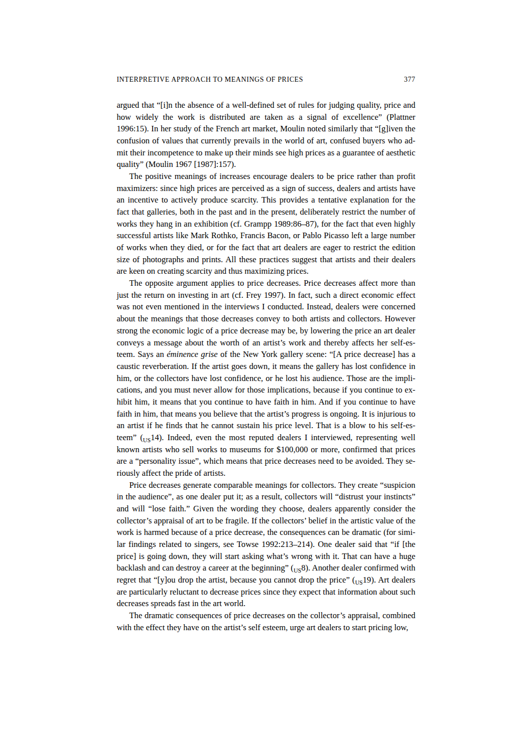Interpretive approach to meanings of prices 377
argued that “[i]n the absence of a well-defined set of rules for judging quality, price and how widely the work is distributed are taken as a signal of excellence” (Plattner 1996:15). In her study of the French art market, Moulin noted similarly that “[g]iven the confusion of values that currently prevails in the world of art, confused buyers who admit their incompetence to make up their minds see high prices as a guarantee of aesthetic quality” (Moulin 1967 [1987]:157).
The positive meanings of increases encourage dealers to be price rather than profit maximizers: since high prices are perceived as a sign of success, dealers and artists have an incentive to actively produce scarcity. This provides a tentative explanation for the fact that galleries, both in the past and in the present, deliberately restrict the number of works they hang in an exhibition (cf. Grampp 1989:86–87), for the fact that even highly successful artists like Mark Rothko, Francis Bacon, or Pablo Picasso left a large number of works when they died, or for the fact that art dealers are eager to restrict the edition size of photographs and prints. All these practices suggest that artists and their dealers are keen on creating scarcity and thus maximizing prices.
The opposite argument applies to price decreases. Price decreases affect more than just the return on investing in art (cf. Frey 1997). In fact, such a direct economic effect was not even mentioned in the interviews I conducted. Instead, dealers were concerned about the meanings that those decreases convey to both artists and collectors. However strong the economic logic of a price decrease may be, by lowering the price an art dealer conveys a message about the worth of an artist’s work and thereby affects her self-esteem. Says an éminence grise of the New York gallery scene: “[A price decrease] has a caustic reverberation. If the artist goes down, it means the gallery has lost confidence in him, or the collectors have lost confidence, or he lost his audience. Those are the implications, and you must never allow for those implications, because if you continue to exhibit him, it means that you continue to have faith in him. And if you continue to have faith in him, that means you believe that the artist’s progress is ongoing. It is injurious to an artist if he finds that he cannot sustain his price level. That is a blow to his self-esteem” (US14). Indeed, even the most reputed dealers I interviewed, representing well known artists who sell works to museums for $100,000 or more, confirmed that prices are a “personality issue”, which means that price decreases need to be avoided. They seriously affect the pride of artists.
Price decreases generate comparable meanings for collectors. They create “suspicion in the audience”, as one dealer put it; as a result, collectors will “distrust your instincts” and will “lose faith.” Given the wording they choose, dealers apparently consider the collector’s appraisal of art to be fragile. If the collectors’ belief in the artistic value of the work is harmed because of a price decrease, the consequences can be dramatic (for similar findings related to singers, see Towse 1992:213–214). One dealer said that “if [the price] is going down, they will start asking what’s wrong with it. That can have a huge backlash and can destroy a career at the beginning” (US8). Another dealer confirmed with regret that “[y]ou drop the artist, because you cannot drop the price” (US19). Art dealers are particularly reluctant to decrease prices since they expect that information about such decreases spreads fast in the art world.
The dramatic consequences of price decreases on the collector’s appraisal, combined with the effect they have on the artist’s self esteem, urge art dealers to start pricing low,